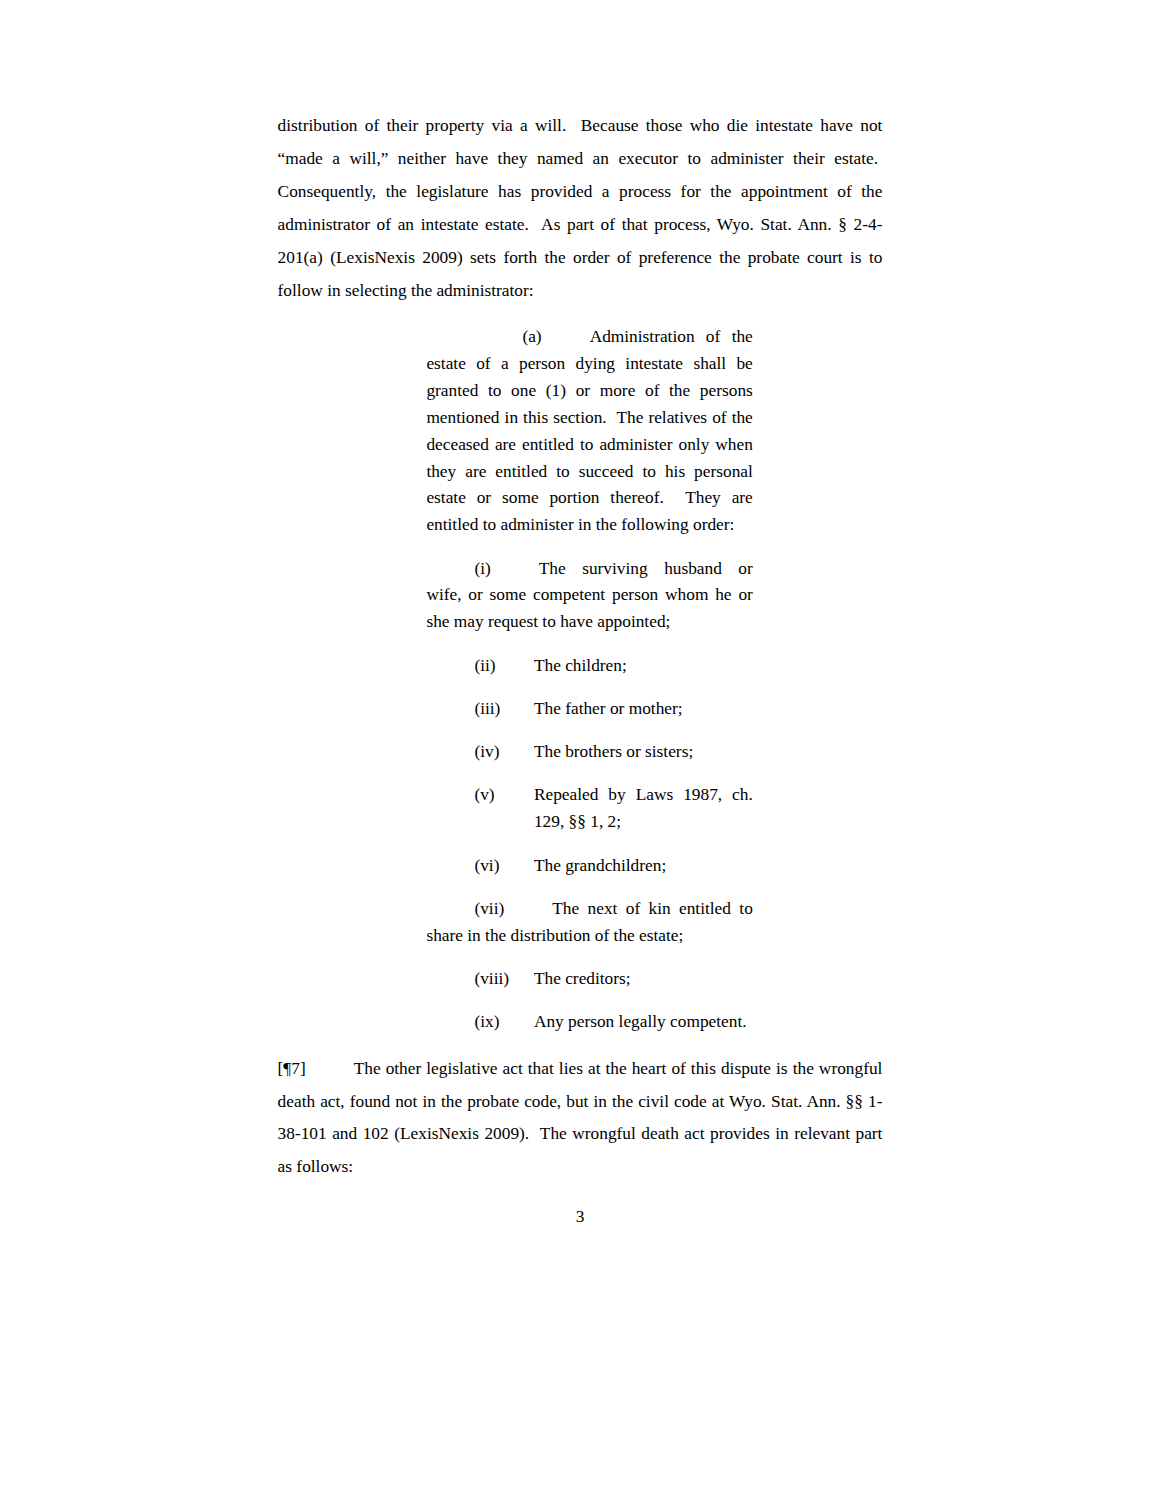distribution of their property via a will. Because those who die intestate have not “made a will,” neither have they named an executor to administer their estate. Consequently, the legislature has provided a process for the appointment of the administrator of an intestate estate. As part of that process, Wyo. Stat. Ann. § 2-4-201(a) (LexisNexis 2009) sets forth the order of preference the probate court is to follow in selecting the administrator:
(a) Administration of the estate of a person dying intestate shall be granted to one (1) or more of the persons mentioned in this section. The relatives of the deceased are entitled to administer only when they are entitled to succeed to his personal estate or some portion thereof. They are entitled to administer in the following order:
(i) The surviving husband or wife, or some competent person whom he or she may request to have appointed;
(ii) The children;
(iii) The father or mother;
(iv) The brothers or sisters;
(v) Repealed by Laws 1987, ch. 129, §§ 1, 2;
(vi) The grandchildren;
(vii) The next of kin entitled to share in the distribution of the estate;
(viii) The creditors;
(ix) Any person legally competent.
[¶7] The other legislative act that lies at the heart of this dispute is the wrongful death act, found not in the probate code, but in the civil code at Wyo. Stat. Ann. §§ 1-38-101 and 102 (LexisNexis 2009). The wrongful death act provides in relevant part as follows:
3